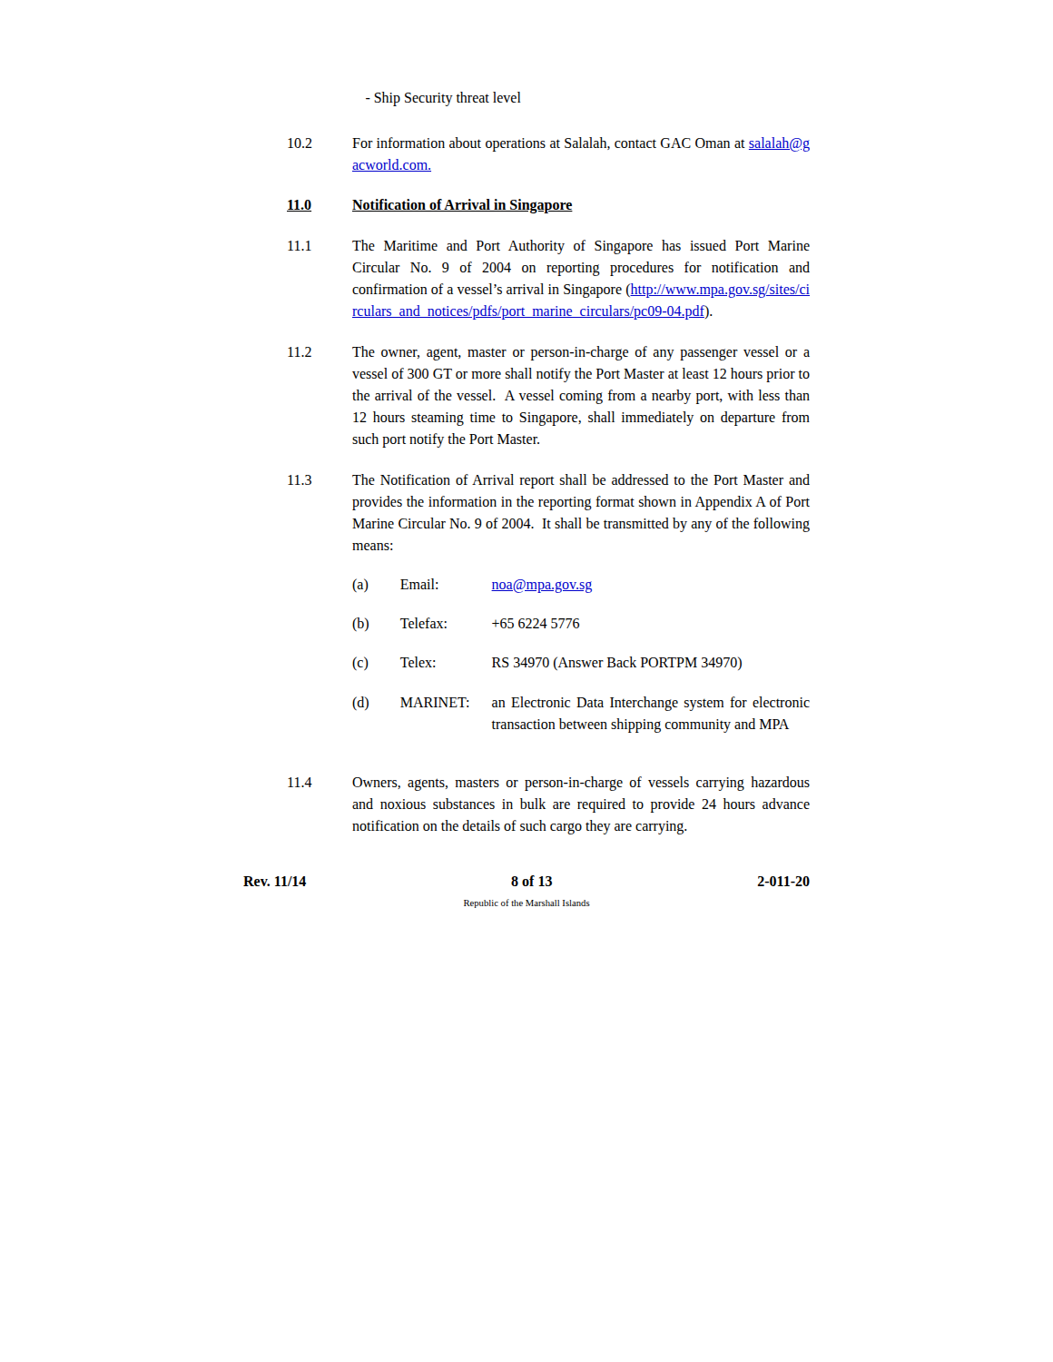- Ship Security threat level
10.2
For information about operations at Salalah, contact GAC Oman at salalah@gacworld.com.
11.0
Notification of Arrival in Singapore
11.1
The Maritime and Port Authority of Singapore has issued Port Marine Circular No. 9 of 2004 on reporting procedures for notification and confirmation of a vessel’s arrival in Singapore (http://www.mpa.gov.sg/sites/circulars_and_notices/pdfs/port_marine_circulars/pc09-04.pdf).
11.2
The owner, agent, master or person-in-charge of any passenger vessel or a vessel of 300 GT or more shall notify the Port Master at least 12 hours prior to the arrival of the vessel. A vessel coming from a nearby port, with less than 12 hours steaming time to Singapore, shall immediately on departure from such port notify the Port Master.
11.3
The Notification of Arrival report shall be addressed to the Port Master and provides the information in the reporting format shown in Appendix A of Port Marine Circular No. 9 of 2004. It shall be transmitted by any of the following means:
(a)
Email:
noa@mpa.gov.sg
(b)
Telefax:
+65 6224 5776
(c)
Telex:
RS 34970 (Answer Back PORTPM 34970)
(d)
MARINET:
an Electronic Data Interchange system for electronic transaction between shipping community and MPA
11.4
Owners, agents, masters or person-in-charge of vessels carrying hazardous and noxious substances in bulk are required to provide 24 hours advance notification on the details of such cargo they are carrying.
Rev. 11/14
8 of 13
2-011-20
Republic of the Marshall Islands